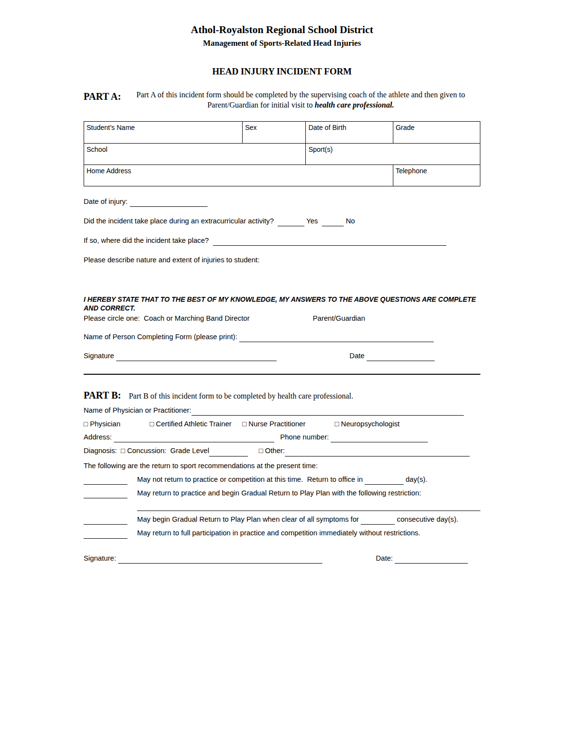Athol-Royalston Regional School District
Management of Sports-Related Head Injuries
HEAD INJURY INCIDENT FORM
PART A: Part A of this incident form should be completed by the supervising coach of the athlete and then given to Parent/Guardian for initial visit to health care professional.
| Student’s Name | Sex | Date of Birth | Grade |
| School | Sport(s) |
| Home Address | Telephone |
Date of injury:
Did the incident take place during an extracurricular activity? Yes No
If so, where did the incident take place?
Please describe nature and extent of injuries to student:
I HEREBY STATE THAT TO THE BEST OF MY KNOWLEDGE, MY ANSWERS TO THE ABOVE QUESTIONS ARE COMPLETE AND CORRECT.
Please circle one: Coach or Marching Band Director Parent/Guardian
Name of Person Completing Form (please print):
Signature Date
PART B: Part B of this incident form to be completed by health care professional.
Name of Physician or Practitioner:
□ Physician □ Certified Athletic Trainer □ Nurse Practitioner □ Neuropsychologist
Address: Phone number:
Diagnosis: □ Concussion: Grade Level □ Other:
The following are the return to sport recommendations at the present time:
| | May not return to practice or competition at this time. Return to office in day(s). |
| | May return to practice and begin Gradual Return to Play Plan with the following restriction: |
| | May begin Gradual Return to Play Plan when clear of all symptoms for consecutive day(s). |
| | May return to full participation in practice and competition immediately without restrictions. |
Signature: Date: